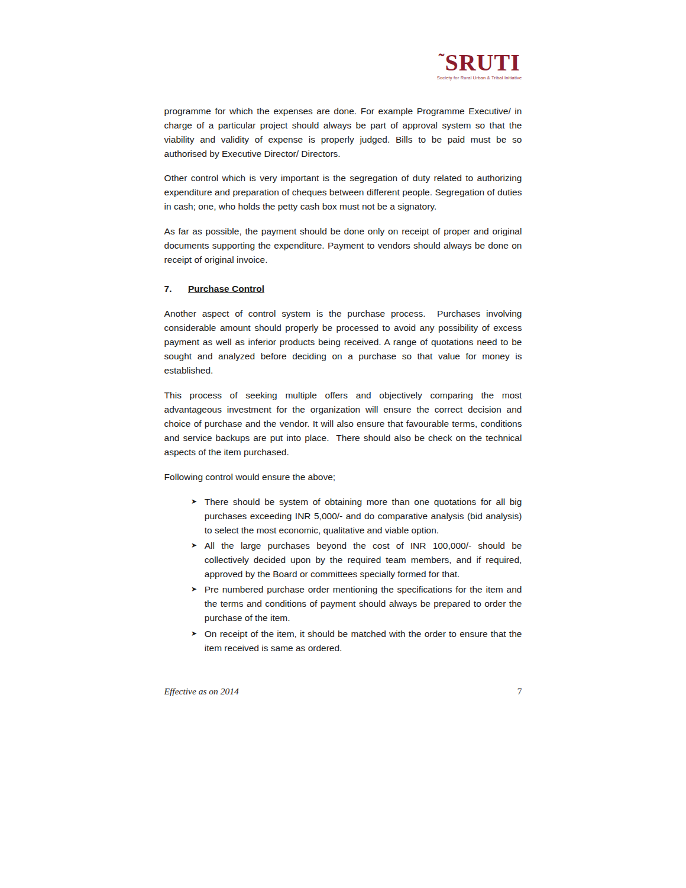˜SRUTI
Society for Rural Urban & Tribal Initiative
programme for which the expenses are done. For example Programme Executive/ in charge of a particular project should always be part of approval system so that the viability and validity of expense is properly judged. Bills to be paid must be so authorised by Executive Director/ Directors.
Other control which is very important is the segregation of duty related to authorizing expenditure and preparation of cheques between different people. Segregation of duties in cash; one, who holds the petty cash box must not be a signatory.
As far as possible, the payment should be done only on receipt of proper and original documents supporting the expenditure. Payment to vendors should always be done on receipt of original invoice.
7. Purchase Control
Another aspect of control system is the purchase process. Purchases involving considerable amount should properly be processed to avoid any possibility of excess payment as well as inferior products being received. A range of quotations need to be sought and analyzed before deciding on a purchase so that value for money is established.
This process of seeking multiple offers and objectively comparing the most advantageous investment for the organization will ensure the correct decision and choice of purchase and the vendor. It will also ensure that favourable terms, conditions and service backups are put into place. There should also be check on the technical aspects of the item purchased.
Following control would ensure the above;
There should be system of obtaining more than one quotations for all big purchases exceeding INR 5,000/- and do comparative analysis (bid analysis) to select the most economic, qualitative and viable option.
All the large purchases beyond the cost of INR 100,000/- should be collectively decided upon by the required team members, and if required, approved by the Board or committees specially formed for that.
Pre numbered purchase order mentioning the specifications for the item and the terms and conditions of payment should always be prepared to order the purchase of the item.
On receipt of the item, it should be matched with the order to ensure that the item received is same as ordered.
Effective as on 2014 7